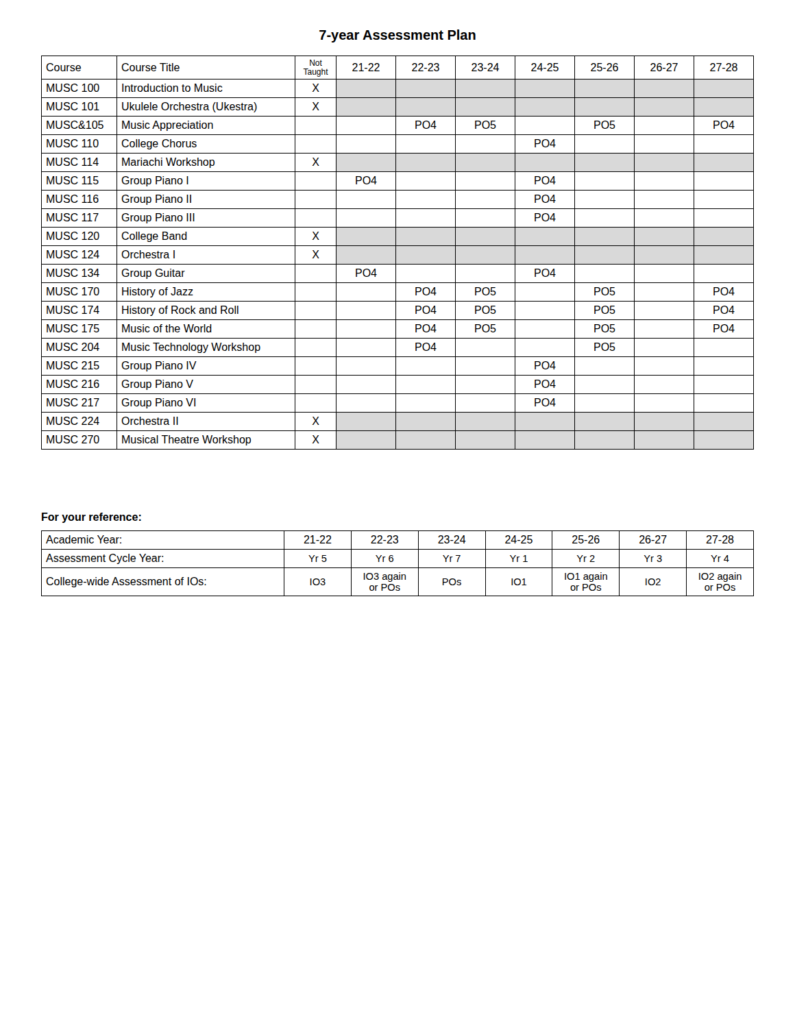7-year Assessment Plan
| Course | Course Title | Not Taught | 21-22 | 22-23 | 23-24 | 24-25 | 25-26 | 26-27 | 27-28 |
| --- | --- | --- | --- | --- | --- | --- | --- | --- | --- |
| MUSC 100 | Introduction to Music | X | | | | | | | |
| MUSC 101 | Ukulele Orchestra (Ukestra) | X | | | | | | | |
| MUSC&105 | Music Appreciation | | | PO4 | PO5 | | PO5 | | PO4 |
| MUSC 110 | College Chorus | | | | | PO4 | | | |
| MUSC 114 | Mariachi Workshop | X | | | | | | | |
| MUSC 115 | Group Piano I | | PO4 | | | PO4 | | | |
| MUSC 116 | Group Piano II | | | | | PO4 | | | |
| MUSC 117 | Group Piano III | | | | | PO4 | | | |
| MUSC 120 | College Band | X | | | | | | | |
| MUSC 124 | Orchestra I | X | | | | | | | |
| MUSC 134 | Group Guitar | | PO4 | | | PO4 | | | |
| MUSC 170 | History of Jazz | | | PO4 | PO5 | | PO5 | | PO4 |
| MUSC 174 | History of Rock and Roll | | | PO4 | PO5 | | PO5 | | PO4 |
| MUSC 175 | Music of the World | | | PO4 | PO5 | | PO5 | | PO4 |
| MUSC 204 | Music Technology Workshop | | | PO4 | | | PO5 | | |
| MUSC 215 | Group Piano IV | | | | | PO4 | | | |
| MUSC 216 | Group Piano V | | | | | PO4 | | | |
| MUSC 217 | Group Piano VI | | | | | PO4 | | | |
| MUSC 224 | Orchestra II | X | | | | | | | |
| MUSC 270 | Musical Theatre Workshop | X | | | | | | | |
For your reference:
| Academic Year: | 21-22 | 22-23 | 23-24 | 24-25 | 25-26 | 26-27 | 27-28 |
| --- | --- | --- | --- | --- | --- | --- | --- |
| Assessment Cycle Year: | Yr 5 | Yr 6 | Yr 7 | Yr 1 | Yr 2 | Yr 3 | Yr 4 |
| College-wide Assessment of IOs: | IO3 | IO3 again or POs | POs | IO1 | IO1 again or POs | IO2 | IO2 again or POs |